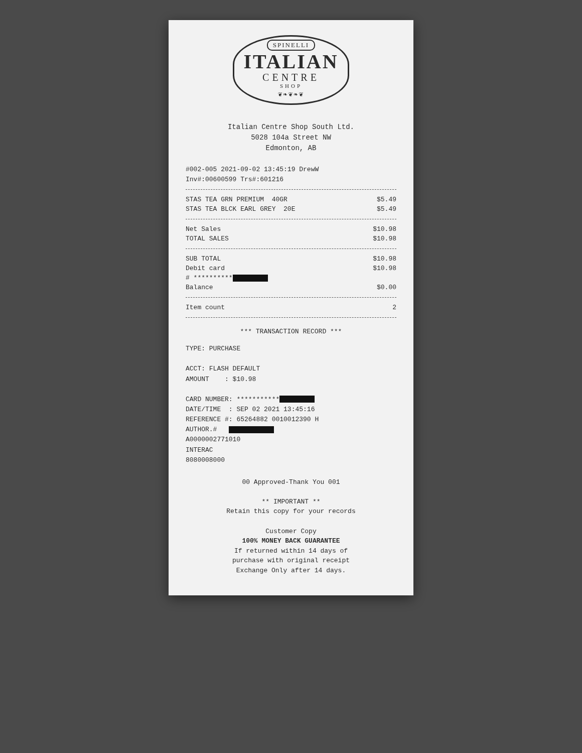SPINELLI
ITALIAN
CENTRE
SHOP
❦❧❦❧❦
Italian Centre Shop South Ltd.
5028 104a Street NW
Edmonton, AB
#002-005 2021-09-02 13:45:19 DrewW
Inv#:00600599 Trs#:601216
| STAS TEA GRN PREMIUM 40GR | $5.49 |
| STAS TEA BLCK EARL GREY 20E | $5.49 |
| Net Sales | $10.98 |
| TOTAL SALES | $10.98 |
| SUB TOTAL | $10.98 |
| Debit card | $10.98 |
| # ********** | |
| Balance | $0.00 |
| Item count | 2 |
*** TRANSACTION RECORD ***
TYPE: PURCHASE
ACCT: FLASH DEFAULT
AMOUNT : $10.98
CARD NUMBER: ***********
DATE/TIME : SEP 02 2021 13:45:16
REFERENCE #: 65264882 0010012390 H
AUTHOR.#
A0000002771010
INTERAC
8080008000
00 Approved-Thank You 001
** IMPORTANT **
Retain this copy for your records
Customer Copy
100% MONEY BACK GUARANTEE
If returned within 14 days of
purchase with original receipt
Exchange Only after 14 days.